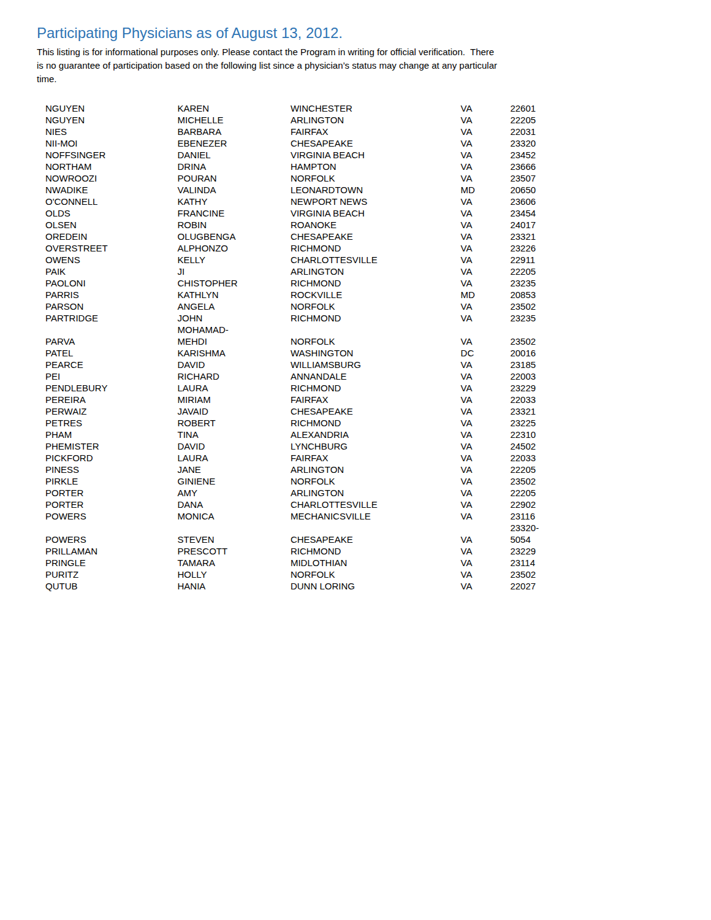Participating Physicians as of August 13, 2012.
This listing is for informational purposes only. Please contact the Program in writing for official verification. There is no guarantee of participation based on the following list since a physician’s status may change at any particular time.
| NGUYEN | KAREN | WINCHESTER | VA | 22601 |
| NGUYEN | MICHELLE | ARLINGTON | VA | 22205 |
| NIES | BARBARA | FAIRFAX | VA | 22031 |
| NII-MOI | EBENEZER | CHESAPEAKE | VA | 23320 |
| NOFFSINGER | DANIEL | VIRGINIA BEACH | VA | 23452 |
| NORTHAM | DRINA | HAMPTON | VA | 23666 |
| NOWROOZI | POURAN | NORFOLK | VA | 23507 |
| NWADIKE | VALINDA | LEONARDTOWN | MD | 20650 |
| O'CONNELL | KATHY | NEWPORT NEWS | VA | 23606 |
| OLDS | FRANCINE | VIRGINIA BEACH | VA | 23454 |
| OLSEN | ROBIN | ROANOKE | VA | 24017 |
| OREDEIN | OLUGBENGA | CHESAPEAKE | VA | 23321 |
| OVERSTREET | ALPHONZO | RICHMOND | VA | 23226 |
| OWENS | KELLY | CHARLOTTESVILLE | VA | 22911 |
| PAIK | JI | ARLINGTON | VA | 22205 |
| PAOLONI | CHISTOPHER | RICHMOND | VA | 23235 |
| PARRIS | KATHLYN | ROCKVILLE | MD | 20853 |
| PARSON | ANGELA | NORFOLK | VA | 23502 |
| PARTRIDGE | JOHN | RICHMOND | VA | 23235 |
| | MOHAMAD- | | | |
| PARVA | MEHDI | NORFOLK | VA | 23502 |
| PATEL | KARISHMA | WASHINGTON | DC | 20016 |
| PEARCE | DAVID | WILLIAMSBURG | VA | 23185 |
| PEI | RICHARD | ANNANDALE | VA | 22003 |
| PENDLEBURY | LAURA | RICHMOND | VA | 23229 |
| PEREIRA | MIRIAM | FAIRFAX | VA | 22033 |
| PERWAIZ | JAVAID | CHESAPEAKE | VA | 23321 |
| PETRES | ROBERT | RICHMOND | VA | 23225 |
| PHAM | TINA | ALEXANDRIA | VA | 22310 |
| PHEMISTER | DAVID | LYNCHBURG | VA | 24502 |
| PICKFORD | LAURA | FAIRFAX | VA | 22033 |
| PINESS | JANE | ARLINGTON | VA | 22205 |
| PIRKLE | GINIENE | NORFOLK | VA | 23502 |
| PORTER | AMY | ARLINGTON | VA | 22205 |
| PORTER | DANA | CHARLOTTESVILLE | VA | 22902 |
| POWERS | MONICA | MECHANICSVILLE | VA | 23116 |
| | | | | 23320- |
| POWERS | STEVEN | CHESAPEAKE | VA | 5054 |
| PRILLAMAN | PRESCOTT | RICHMOND | VA | 23229 |
| PRINGLE | TAMARA | MIDLOTHIAN | VA | 23114 |
| PURITZ | HOLLY | NORFOLK | VA | 23502 |
| QUTUB | HANIA | DUNN LORING | VA | 22027 |